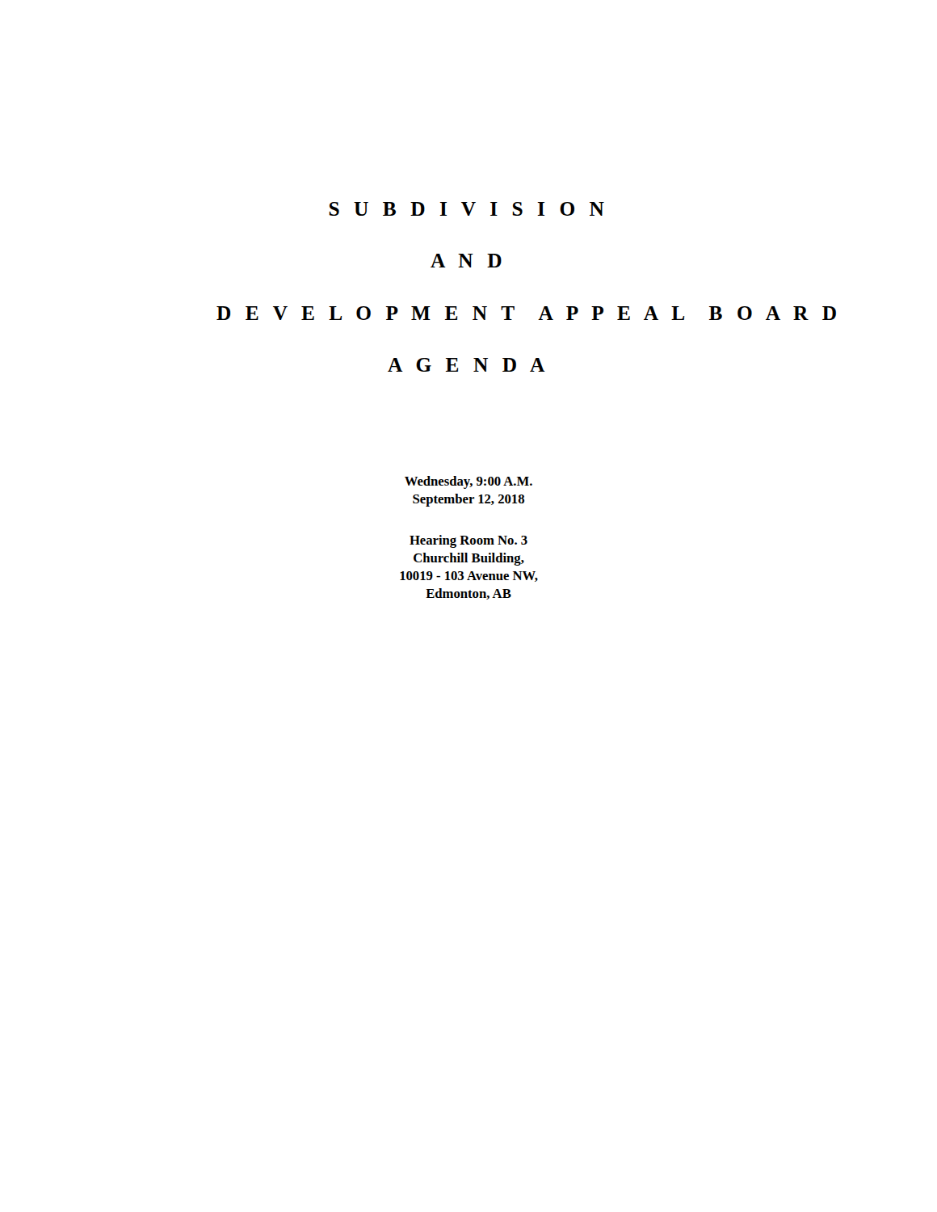S U B D I V I S I O N
A N D
D E V E L O P M E N T A P P E A L B O A R D
A G E N D A
Wednesday, 9:00 A.M.
September 12, 2018
Hearing Room No. 3
Churchill Building,
10019 - 103 Avenue NW,
Edmonton, AB